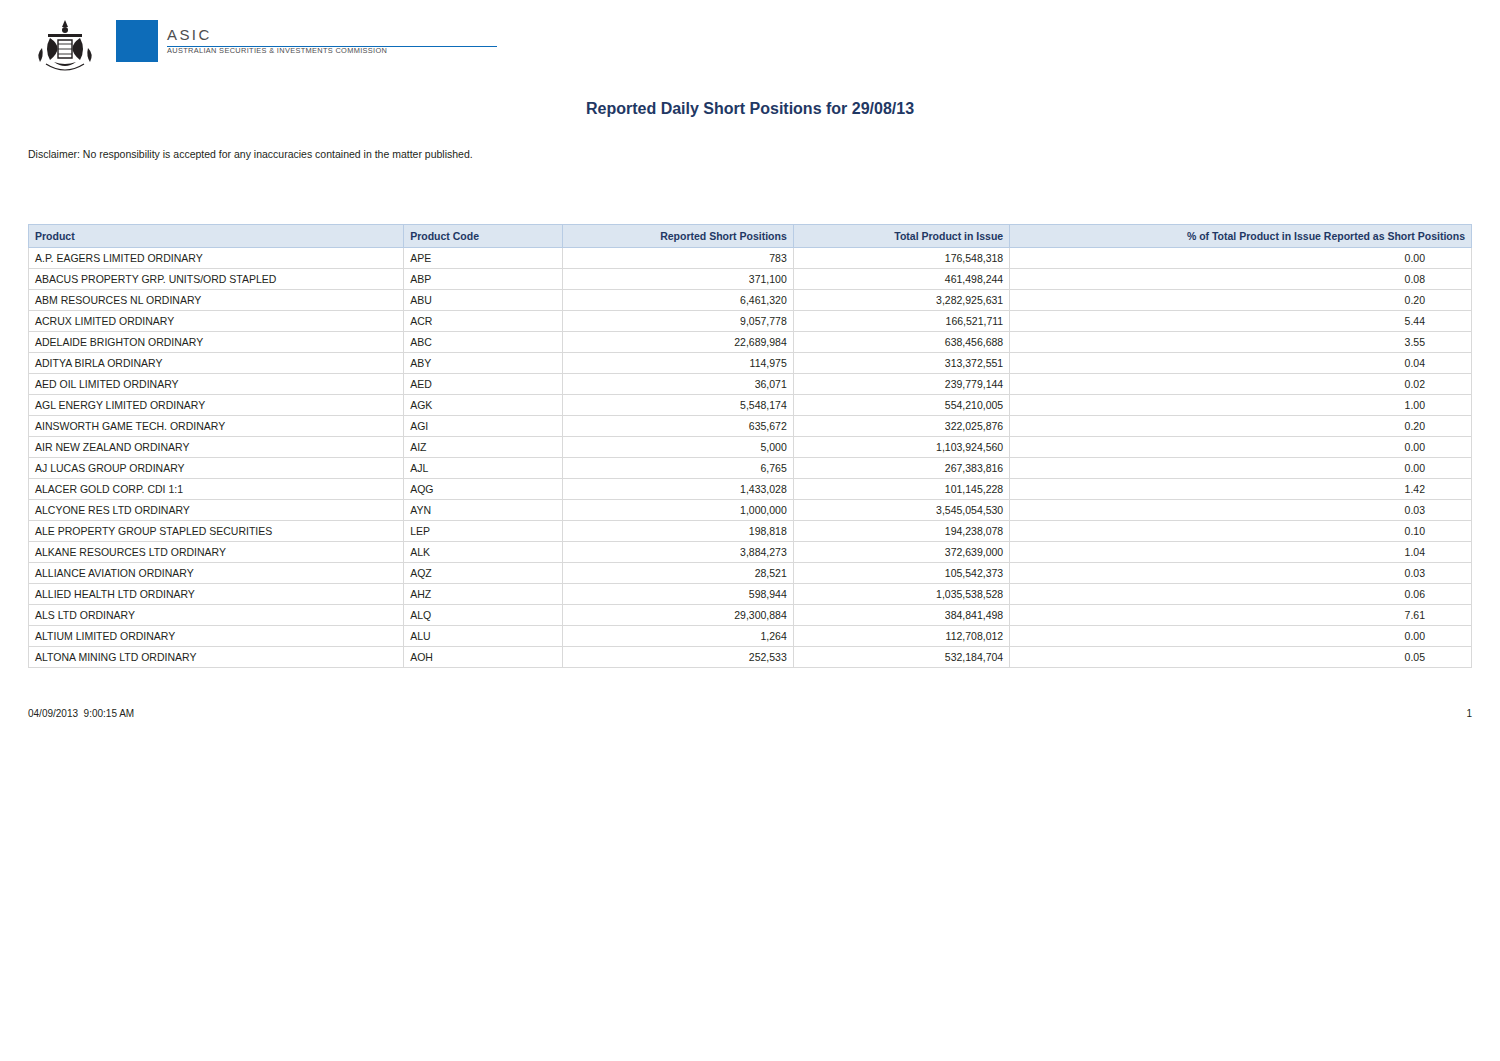ASIC
Australian Securities & Investments Commission
Reported Daily Short Positions for 29/08/13
Disclaimer: No responsibility is accepted for any inaccuracies contained in the matter published.
| Product | Product Code | Reported Short Positions | Total Product in Issue | % of Total Product in Issue Reported as Short Positions |
| --- | --- | --- | --- | --- |
| A.P. EAGERS LIMITED ORDINARY | APE | 783 | 176,548,318 | 0.00 |
| ABACUS PROPERTY GRP. UNITS/ORD STAPLED | ABP | 371,100 | 461,498,244 | 0.08 |
| ABM RESOURCES NL ORDINARY | ABU | 6,461,320 | 3,282,925,631 | 0.20 |
| ACRUX LIMITED ORDINARY | ACR | 9,057,778 | 166,521,711 | 5.44 |
| ADELAIDE BRIGHTON ORDINARY | ABC | 22,689,984 | 638,456,688 | 3.55 |
| ADITYA BIRLA ORDINARY | ABY | 114,975 | 313,372,551 | 0.04 |
| AED OIL LIMITED ORDINARY | AED | 36,071 | 239,779,144 | 0.02 |
| AGL ENERGY LIMITED ORDINARY | AGK | 5,548,174 | 554,210,005 | 1.00 |
| AINSWORTH GAME TECH. ORDINARY | AGI | 635,672 | 322,025,876 | 0.20 |
| AIR NEW ZEALAND ORDINARY | AIZ | 5,000 | 1,103,924,560 | 0.00 |
| AJ LUCAS GROUP ORDINARY | AJL | 6,765 | 267,383,816 | 0.00 |
| ALACER GOLD CORP. CDI 1:1 | AQG | 1,433,028 | 101,145,228 | 1.42 |
| ALCYONE RES LTD ORDINARY | AYN | 1,000,000 | 3,545,054,530 | 0.03 |
| ALE PROPERTY GROUP STAPLED SECURITIES | LEP | 198,818 | 194,238,078 | 0.10 |
| ALKANE RESOURCES LTD ORDINARY | ALK | 3,884,273 | 372,639,000 | 1.04 |
| ALLIANCE AVIATION ORDINARY | AQZ | 28,521 | 105,542,373 | 0.03 |
| ALLIED HEALTH LTD ORDINARY | AHZ | 598,944 | 1,035,538,528 | 0.06 |
| ALS LTD ORDINARY | ALQ | 29,300,884 | 384,841,498 | 7.61 |
| ALTIUM LIMITED ORDINARY | ALU | 1,264 | 112,708,012 | 0.00 |
| ALTONA MINING LTD ORDINARY | AOH | 252,533 | 532,184,704 | 0.05 |
04/09/2013 9:00:15 AM
1